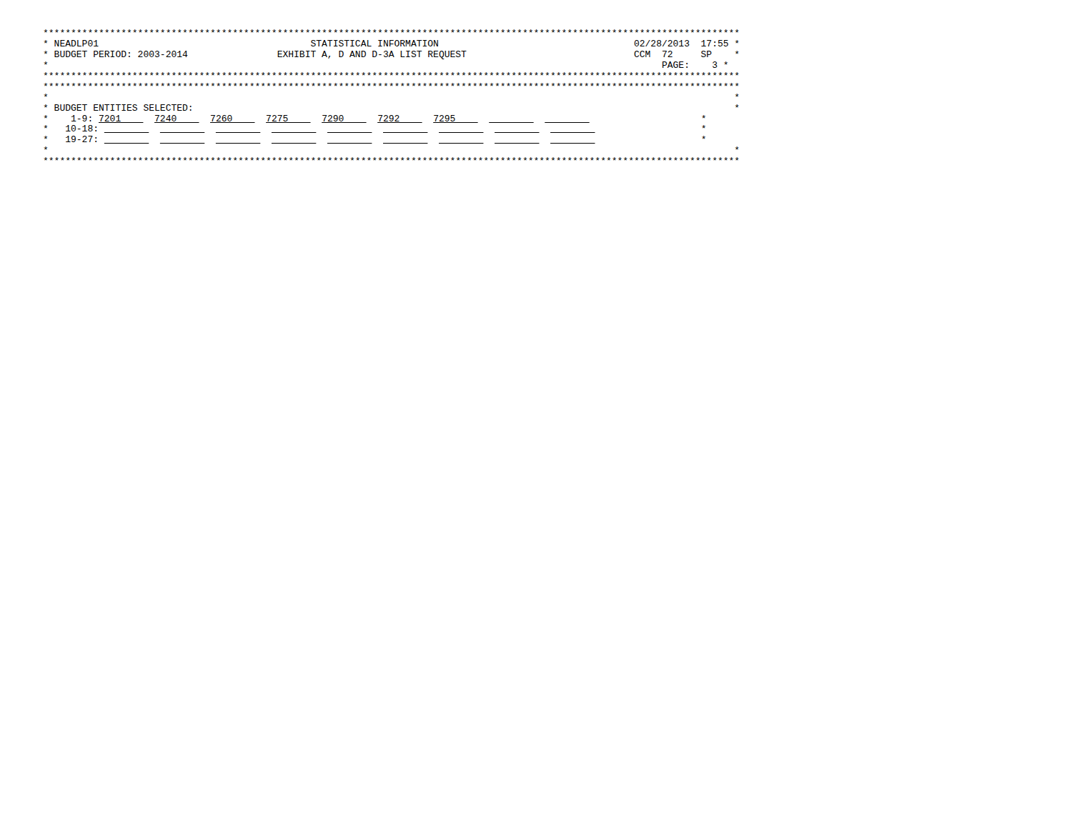*****************************************************************************************************************************
* NEADLP01                                      STATISTICAL INFORMATION                                   02/28/2013  17:55 *
* BUDGET PERIOD: 2003-2014                EXHIBIT A, D AND D-3A LIST REQUEST                              CCM  72     SP    *
*                                                                                                              PAGE:    3 *
*****************************************************************************************************************************
*****************************************************************************************************************************
*                                                                                                                           *
* BUDGET ENTITIES SELECTED:                                                                                                 *
*    1-9: 7201      7240      7260      7275      7290      7292      7295                                            *
*   10-18:                                                                                                            *
*   19-27:                                                                                                            *
*                                                                                                                           *
*****************************************************************************************************************************